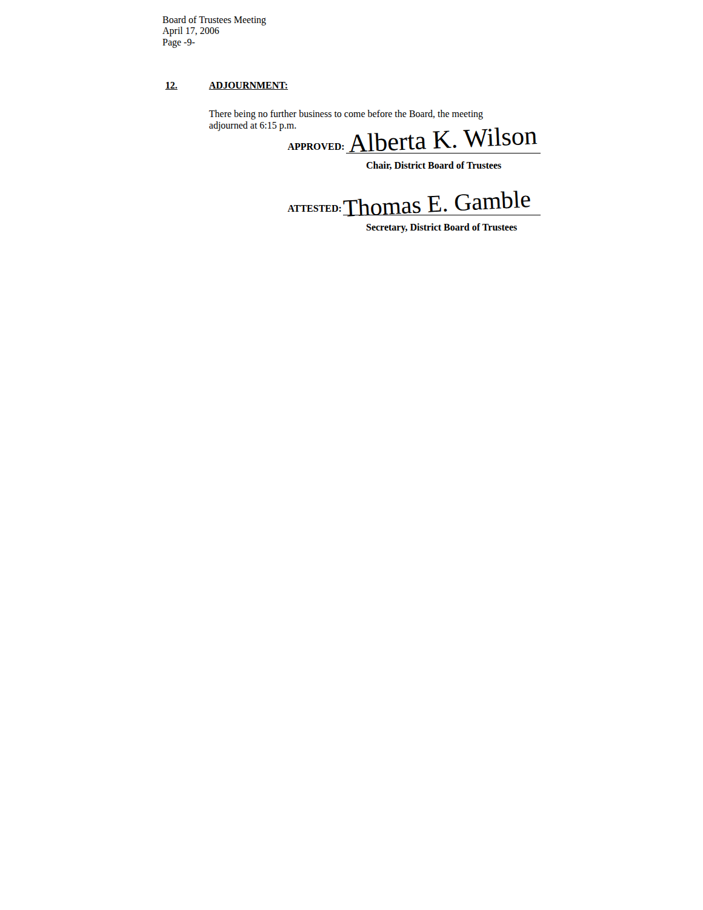Board of Trustees Meeting
April 17, 2006
Page -9-
12.
ADJOURNMENT:
There being no further business to come before the Board, the meeting adjourned at 6:15 p.m.
APPROVED: Alberta K. Wilson
Chair, District Board of Trustees
ATTESTED: Thomas E. Gamble
Secretary, District Board of Trustees